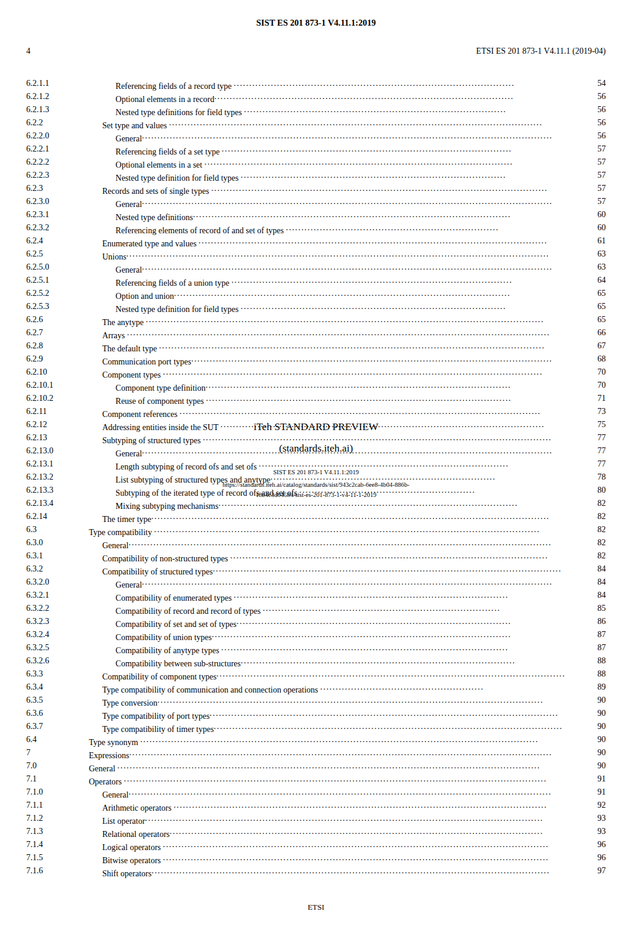SIST ES 201 873-1 V4.11.1:2019
ETSI ES 201 873-1 V4.11.1 (2019-04)
4
| 6.2.1.1 | Referencing fields of a record type ........................................................................................... | 54 |
| 6.2.1.2 | Optional elements in a record ................................................................................................. | 56 |
| 6.2.1.3 | Nested type definitions for field types ..................................................................................... | 56 |
| 6.2.2 | Set type and values ......................................................................................................................... | 56 |
| 6.2.2.0 | General ..................................................................................................................................... | 56 |
| 6.2.2.1 | Referencing fields of a set type .............................................................................................. | 57 |
| 6.2.2.2 | Optional elements in a set .................................................................................................... | 57 |
| 6.2.2.3 | Nested type definition for field types ...................................................................................... | 57 |
| 6.2.3 | Records and sets of single types ............................................................................................................. | 57 |
| 6.2.3.0 | General ..................................................................................................................................... | 57 |
| 6.2.3.1 | Nested type definitions ....................................................................................................... | 60 |
| 6.2.3.2 | Referencing elements of record of and set of types ..................................................................... | 60 |
| 6.2.4 | Enumerated type and values ................................................................................................................. | 61 |
| 6.2.5 | Unions ......................................................................................................................................... | 63 |
| 6.2.5.0 | General ..................................................................................................................................... | 63 |
| 6.2.5.1 | Referencing fields of a union type ........................................................................................... | 64 |
| 6.2.5.2 | Option and union ............................................................................................................. | 65 |
| 6.2.5.3 | Nested type definition for field types ...................................................................................... | 65 |
| 6.2.6 | The anytype ................................................................................................................................. | 65 |
| 6.2.7 | Arrays ......................................................................................................................................... | 66 |
| 6.2.8 | The default type ............................................................................................................................. | 67 |
| 6.2.9 | Communication port types ..................................................................................................................... | 68 |
| 6.2.10 | Component types ........................................................................................................................... | 70 |
| 6.2.10.1 | Component type definition ................................................................................................... | 70 |
| 6.2.10.2 | Reuse of component types ................................................................................................... | 71 |
| 6.2.11 | Component references ..................................................................................................................... | 73 |
| 6.2.12 | Addressing entities inside the SUT ......................................................................................................... | 75 |
| 6.2.13 | Subtyping of structured types ................................................................................................................. | 77 |
| 6.2.13.0 | General ..................................................................................................................................... | 77 |
| 6.2.13.1 | Length subtyping of record ofs and set ofs ................................................................................. | 77 |
| 6.2.13.2 | List subtyping of structured types and anytype ......................................................................... | 78 |
| 6.2.13.3 | Subtyping of the iterated type of record ofs and set ofs ......................................................... | 80 |
| 6.2.13.4 | Mixing subtyping mechanisms ................................................................................................. | 82 |
| 6.2.14 | The timer type ................................................................................................................................. | 82 |
iTeh STANDARD PREVIEW
(standards.iteh.ai)
SIST ES 201 873-1 V4.11.1:2019
https://standards.iteh.ai/catalog/standards/sist/943c2cab-6ee8-4b04-886b-
18b4c3d04584/sist-es-201-873-1-v4-11-1-2019
| 6.3 | Type compatibility ............................................................................................................................. | 82 |
| 6.3.0 | General ......................................................................................................................................... | 82 |
| 6.3.1 | Compatibility of non-structured types ....................................................................................................... | 82 |
| 6.3.2 | Compatibility of structured types ................................................................................................................. | 84 |
| 6.3.2.0 | General ..................................................................................................................................... | 84 |
| 6.3.2.1 | Compatibility of enumerated types ......................................................................................... | 84 |
| 6.3.2.2 | Compatibility of record and record of types ............................................................................. | 85 |
| 6.3.2.3 | Compatibility of set and set of types ......................................................................................... | 86 |
| 6.3.2.4 | Compatibility of union types ................................................................................................. | 87 |
| 6.3.2.5 | Compatibility of anytype types ............................................................................................. | 87 |
| 6.3.2.6 | Compatibility between sub-structures ......................................................................................... | 88 |
| 6.3.3 | Compatibility of component types ................................................................................................................. | 88 |
| 6.3.4 | Type compatibility of communication and connection operations ..................................................... | 89 |
| 6.3.5 | Type conversion ............................................................................................................................. | 90 |
| 6.3.6 | Type compatibility of port types ................................................................................................................. | 90 |
| 6.3.7 | Type compatibility of timer types ................................................................................................................. | 90 |
| 6.4 | Type synonym ................................................................................................................................. | 90 |
| 7 | Expressions ......................................................................................................................................... | 90 |
| 7.0 | General ......................................................................................................................................... | 90 |
| 7.1 | Operators ......................................................................................................................................... | 91 |
| 7.1.0 | General ......................................................................................................................................... | 91 |
| 7.1.1 | Arithmetic operators ......................................................................................................................... | 92 |
| 7.1.2 | List operator ................................................................................................................................. | 93 |
| 7.1.3 | Relational operators ......................................................................................................................... | 93 |
| 7.1.4 | Logical operators ............................................................................................................................. | 96 |
| 7.1.5 | Bitwise operators ............................................................................................................................. | 96 |
| 7.1.6 | Shift operators ................................................................................................................................. | 97 |
ETSI